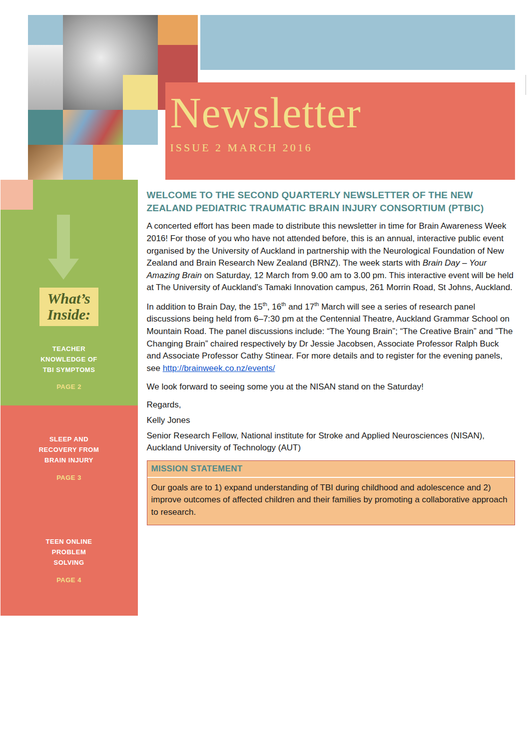Newsletter
ISSUE 2 MARCH 2016
What’s
Inside:
TEACHER
KNOWLEDGE OF
TBI SYMPTOMS PAGE 2
SLEEP AND
RECOVERY FROM
BRAIN INJURY PAGE 3
TEEN ONLINE
PROBLEM
SOLVING PAGE 4
Welcome to the second quarterly newsletter of the New Zealand Pediatric Traumatic Brain Injury Consortium (PTBIC)
A concerted effort has been made to distribute this newsletter in time for Brain Awareness Week 2016! For those of you who have not attended before, this is an annual, interactive public event organised by the University of Auckland in partnership with the Neurological Foundation of New Zealand and Brain Research New Zealand (BRNZ). The week starts with Brain Day – Your Amazing Brain on Saturday, 12 March from 9.00 am to 3.00 pm. This interactive event will be held at The University of Auckland’s Tamaki Innovation campus, 261 Morrin Road, St Johns, Auckland.
In addition to Brain Day, the 15th, 16th and 17th March will see a series of research panel discussions being held from 6–7:30 pm at the Centennial Theatre, Auckland Grammar School on Mountain Road. The panel discussions include: “The Young Brain”; “The Creative Brain” and ”The Changing Brain” chaired respectively by Dr Jessie Jacobsen, Associate Professor Ralph Buck and Associate Professor Cathy Stinear. For more details and to register for the evening panels, see http://brainweek.co.nz/events/
We look forward to seeing some you at the NISAN stand on the Saturday!
Regards,
Kelly Jones
Senior Research Fellow, National institute for Stroke and Applied Neurosciences (NISAN), Auckland University of Technology (AUT)
MISSION STATEMENT
Our goals are to 1) expand understanding of TBI during childhood and adolescence and 2) improve outcomes of affected children and their families by promoting a collaborative approach to research.